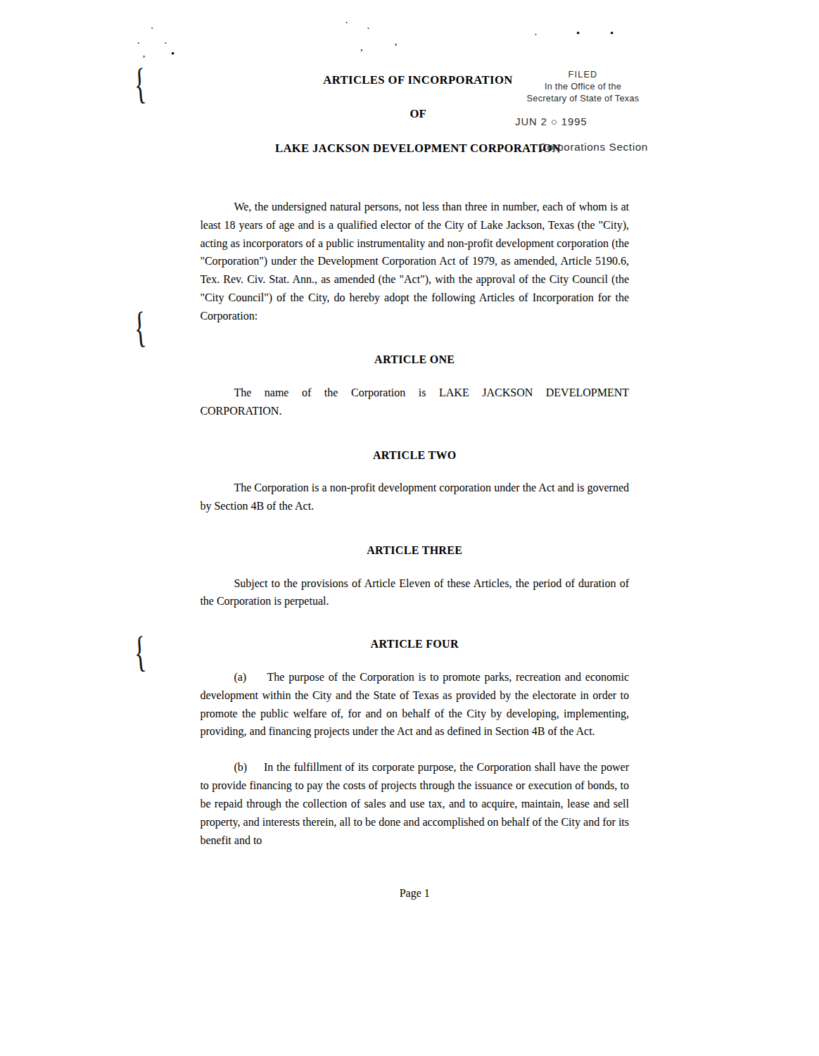. . . , • . . , ’ . • • { { {
FILED
In the Office of the
Secretary of State of Texas
JUN 2 ○ 1995
Corporations Section
ARTICLES OF INCORPORATION
OF
LAKE JACKSON DEVELOPMENT CORPORATION
We, the undersigned natural persons, not less than three in number, each of whom is at least 18 years of age and is a qualified elector of the City of Lake Jackson, Texas (the "City), acting as incorporators of a public instrumentality and non-profit development corporation (the "Corporation") under the Development Corporation Act of 1979, as amended, Article 5190.6, Tex. Rev. Civ. Stat. Ann., as amended (the "Act"), with the approval of the City Council (the "City Council") of the City, do hereby adopt the following Articles of Incorporation for the Corporation:
ARTICLE ONE
The name of the Corporation is LAKE JACKSON DEVELOPMENT CORPORATION.
ARTICLE TWO
The Corporation is a non-profit development corporation under the Act and is governed by Section 4B of the Act.
ARTICLE THREE
Subject to the provisions of Article Eleven of these Articles, the period of duration of the Corporation is perpetual.
ARTICLE FOUR
(a) The purpose of the Corporation is to promote parks, recreation and economic development within the City and the State of Texas as provided by the electorate in order to promote the public welfare of, for and on behalf of the City by developing, implementing, providing, and financing projects under the Act and as defined in Section 4B of the Act.
(b) In the fulfillment of its corporate purpose, the Corporation shall have the power to provide financing to pay the costs of projects through the issuance or execution of bonds, to be repaid through the collection of sales and use tax, and to acquire, maintain, lease and sell property, and interests therein, all to be done and accomplished on behalf of the City and for its benefit and to
Page 1